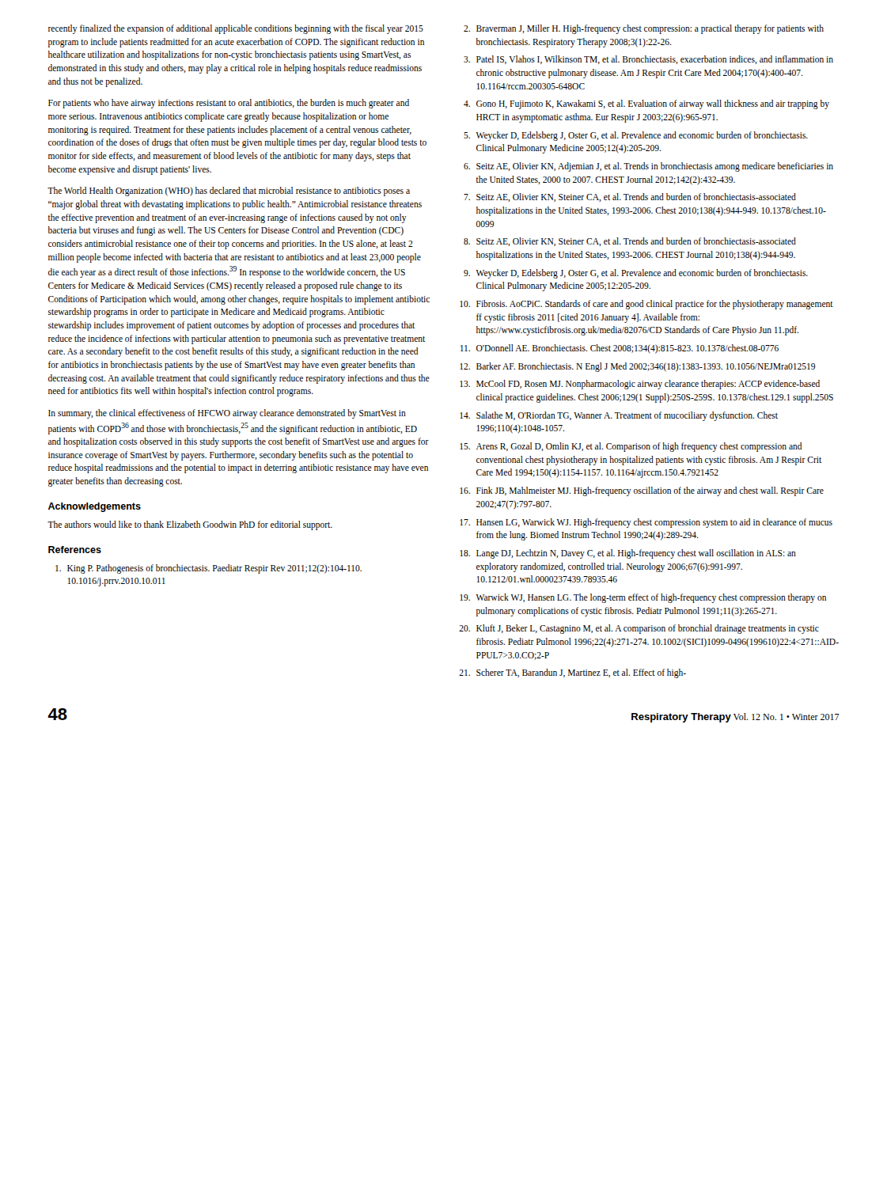recently finalized the expansion of additional applicable conditions beginning with the fiscal year 2015 program to include patients readmitted for an acute exacerbation of COPD. The significant reduction in healthcare utilization and hospitalizations for non-cystic bronchiectasis patients using SmartVest, as demonstrated in this study and others, may play a critical role in helping hospitals reduce readmissions and thus not be penalized.
For patients who have airway infections resistant to oral antibiotics, the burden is much greater and more serious. Intravenous antibiotics complicate care greatly because hospitalization or home monitoring is required. Treatment for these patients includes placement of a central venous catheter, coordination of the doses of drugs that often must be given multiple times per day, regular blood tests to monitor for side effects, and measurement of blood levels of the antibiotic for many days, steps that become expensive and disrupt patients' lives.
The World Health Organization (WHO) has declared that microbial resistance to antibiotics poses a “major global threat with devastating implications to public health.” Antimicrobial resistance threatens the effective prevention and treatment of an ever-increasing range of infections caused by not only bacteria but viruses and fungi as well. The US Centers for Disease Control and Prevention (CDC) considers antimicrobial resistance one of their top concerns and priorities. In the US alone, at least 2 million people become infected with bacteria that are resistant to antibiotics and at least 23,000 people die each year as a direct result of those infections.39 In response to the worldwide concern, the US Centers for Medicare & Medicaid Services (CMS) recently released a proposed rule change to its Conditions of Participation which would, among other changes, require hospitals to implement antibiotic stewardship programs in order to participate in Medicare and Medicaid programs. Antibiotic stewardship includes improvement of patient outcomes by adoption of processes and procedures that reduce the incidence of infections with particular attention to pneumonia such as preventative treatment care. As a secondary benefit to the cost benefit results of this study, a significant reduction in the need for antibiotics in bronchiectasis patients by the use of SmartVest may have even greater benefits than decreasing cost. An available treatment that could significantly reduce respiratory infections and thus the need for antibiotics fits well within hospital's infection control programs.
In summary, the clinical effectiveness of HFCWO airway clearance demonstrated by SmartVest in patients with COPD36 and those with bronchiectasis,25 and the significant reduction in antibiotic, ED and hospitalization costs observed in this study supports the cost benefit of SmartVest use and argues for insurance coverage of SmartVest by payers. Furthermore, secondary benefits such as the potential to reduce hospital readmissions and the potential to impact in deterring antibiotic resistance may have even greater benefits than decreasing cost.
Acknowledgements
The authors would like to thank Elizabeth Goodwin PhD for editorial support.
References
King P. Pathogenesis of bronchiectasis. Paediatr Respir Rev 2011;12(2):104-110. 10.1016/j.prrv.2010.10.011
Braverman J, Miller H. High-frequency chest compression: a practical therapy for patients with bronchiectasis. Respiratory Therapy 2008;3(1):22-26.
Patel IS, Vlahos I, Wilkinson TM, et al. Bronchiectasis, exacerbation indices, and inflammation in chronic obstructive pulmonary disease. Am J Respir Crit Care Med 2004;170(4):400-407. 10.1164/rccm.200305-648OC
Gono H, Fujimoto K, Kawakami S, et al. Evaluation of airway wall thickness and air trapping by HRCT in asymptomatic asthma. Eur Respir J 2003;22(6):965-971.
Weycker D, Edelsberg J, Oster G, et al. Prevalence and economic burden of bronchiectasis. Clinical Pulmonary Medicine 2005;12(4):205-209.
Seitz AE, Olivier KN, Adjemian J, et al. Trends in bronchiectasis among medicare beneficiaries in the United States, 2000 to 2007. CHEST Journal 2012;142(2):432-439.
Seitz AE, Olivier KN, Steiner CA, et al. Trends and burden of bronchiectasis-associated hospitalizations in the United States, 1993-2006. Chest 2010;138(4):944-949. 10.1378/chest.10-0099
Seitz AE, Olivier KN, Steiner CA, et al. Trends and burden of bronchiectasis-associated hospitalizations in the United States, 1993-2006. CHEST Journal 2010;138(4):944-949.
Weycker D, Edelsberg J, Oster G, et al. Prevalence and economic burden of bronchiectasis. Clinical Pulmonary Medicine 2005;12:205-209.
Fibrosis. AoCPiC. Standards of care and good clinical practice for the physiotherapy management ff cystic fibrosis 2011 [cited 2016 January 4]. Available from: https://www.cysticfibrosis.org.uk/media/82076/CD Standards of Care Physio Jun 11.pdf.
O'Donnell AE. Bronchiectasis. Chest 2008;134(4):815-823. 10.1378/chest.08-0776
Barker AF. Bronchiectasis. N Engl J Med 2002;346(18):1383-1393. 10.1056/NEJMra012519
McCool FD, Rosen MJ. Nonpharmacologic airway clearance therapies: ACCP evidence-based clinical practice guidelines. Chest 2006;129(1 Suppl):250S-259S. 10.1378/chest.129.1 suppl.250S
Salathe M, O'Riordan TG, Wanner A. Treatment of mucociliary dysfunction. Chest 1996;110(4):1048-1057.
Arens R, Gozal D, Omlin KJ, et al. Comparison of high frequency chest compression and conventional chest physiotherapy in hospitalized patients with cystic fibrosis. Am J Respir Crit Care Med 1994;150(4):1154-1157. 10.1164/ajrccm.150.4.7921452
Fink JB, Mahlmeister MJ. High-frequency oscillation of the airway and chest wall. Respir Care 2002;47(7):797-807.
Hansen LG, Warwick WJ. High-frequency chest compression system to aid in clearance of mucus from the lung. Biomed Instrum Technol 1990;24(4):289-294.
Lange DJ, Lechtzin N, Davey C, et al. High-frequency chest wall oscillation in ALS: an exploratory randomized, controlled trial. Neurology 2006;67(6):991-997. 10.1212/01.wnl.0000237439.78935.46
Warwick WJ, Hansen LG. The long-term effect of high-frequency chest compression therapy on pulmonary complications of cystic fibrosis. Pediatr Pulmonol 1991;11(3):265-271.
Kluft J, Beker L, Castagnino M, et al. A comparison of bronchial drainage treatments in cystic fibrosis. Pediatr Pulmonol 1996;22(4):271-274. 10.1002/(SICI)1099-0496(199610)22:4<271::AID-PPUL7>3.0.CO;2-P
Scherer TA, Barandun J, Martinez E, et al. Effect of high-
48
Respiratory Therapy Vol. 12 No. 1 • Winter 2017